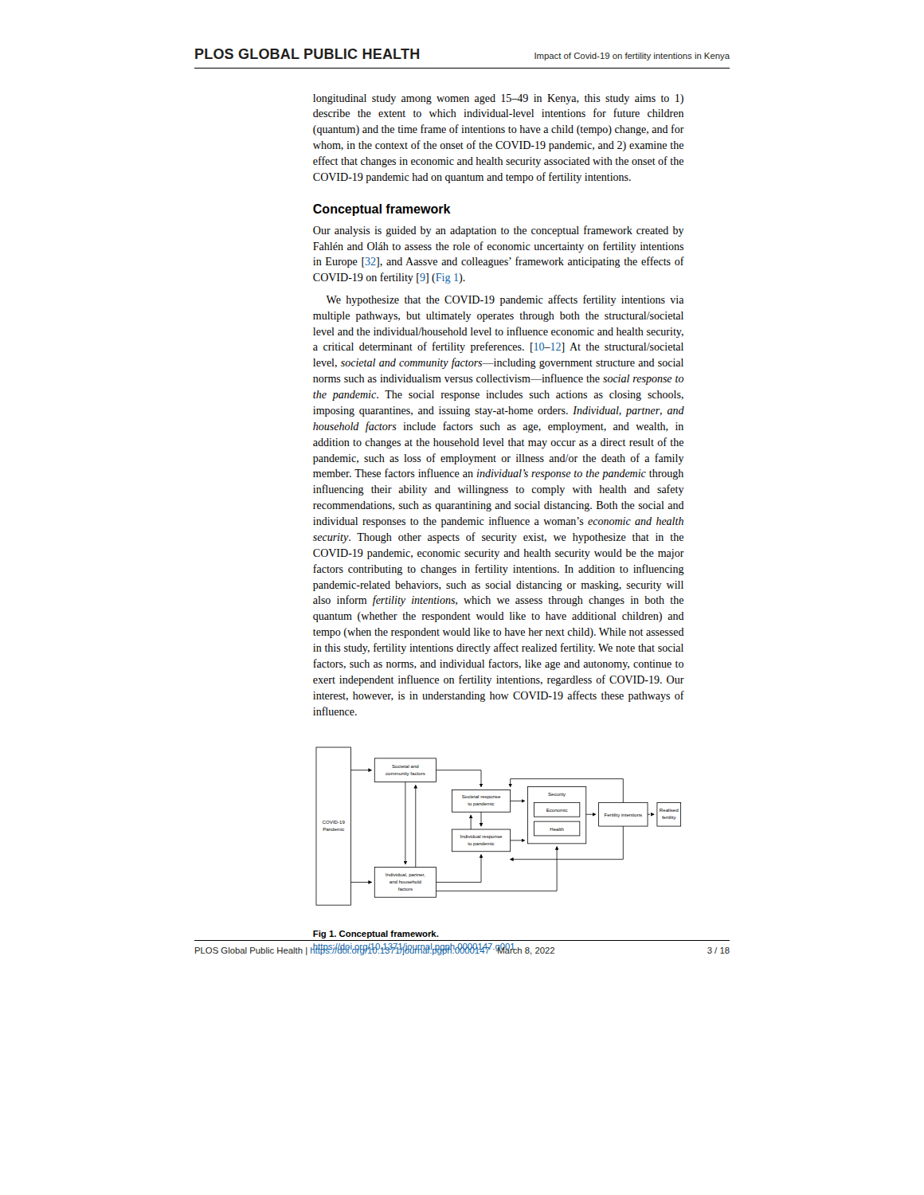PLOS GLOBAL PUBLIC HEALTH
Impact of Covid-19 on fertility intentions in Kenya
longitudinal study among women aged 15–49 in Kenya, this study aims to 1) describe the extent to which individual-level intentions for future children (quantum) and the time frame of intentions to have a child (tempo) change, and for whom, in the context of the onset of the COVID-19 pandemic, and 2) examine the effect that changes in economic and health security associated with the onset of the COVID-19 pandemic had on quantum and tempo of fertility intentions.
Conceptual framework
Our analysis is guided by an adaptation to the conceptual framework created by Fahlén and Oláh to assess the role of economic uncertainty on fertility intentions in Europe [32], and Aassve and colleagues’ framework anticipating the effects of COVID-19 on fertility [9] (Fig 1).
We hypothesize that the COVID-19 pandemic affects fertility intentions via multiple pathways, but ultimately operates through both the structural/societal level and the individual/household level to influence economic and health security, a critical determinant of fertility preferences. [10–12] At the structural/societal level, societal and community factors—including government structure and social norms such as individualism versus collectivism—influence the social response to the pandemic. The social response includes such actions as closing schools, imposing quarantines, and issuing stay-at-home orders. Individual, partner, and household factors include factors such as age, employment, and wealth, in addition to changes at the household level that may occur as a direct result of the pandemic, such as loss of employment or illness and/or the death of a family member. These factors influence an individual’s response to the pandemic through influencing their ability and willingness to comply with health and safety recommendations, such as quarantining and social distancing. Both the social and individual responses to the pandemic influence a woman’s economic and health security. Though other aspects of security exist, we hypothesize that in the COVID-19 pandemic, economic security and health security would be the major factors contributing to changes in fertility intentions. In addition to influencing pandemic-related behaviors, such as social distancing or masking, security will also inform fertility intentions, which we assess through changes in both the quantum (whether the respondent would like to have additional children) and tempo (when the respondent would like to have her next child). While not assessed in this study, fertility intentions directly affect realized fertility. We note that social factors, such as norms, and individual factors, like age and autonomy, continue to exert independent influence on fertility intentions, regardless of COVID-19. Our interest, however, is in understanding how COVID-19 affects these pathways of influence.
COVID-19 Pandemic Societal and community factors Individual, partner, and household factors Societal response to pandemic Individual response to pandemic Security Economic Health Fertility intentions Realised fertility
Fig 1. Conceptual framework.
https://doi.org/10.1371/journal.pgph.0000147.g001
PLOS Global Public Health | https://doi.org/10.1371/journal.pgph.0000147 March 8, 2022
3 / 18